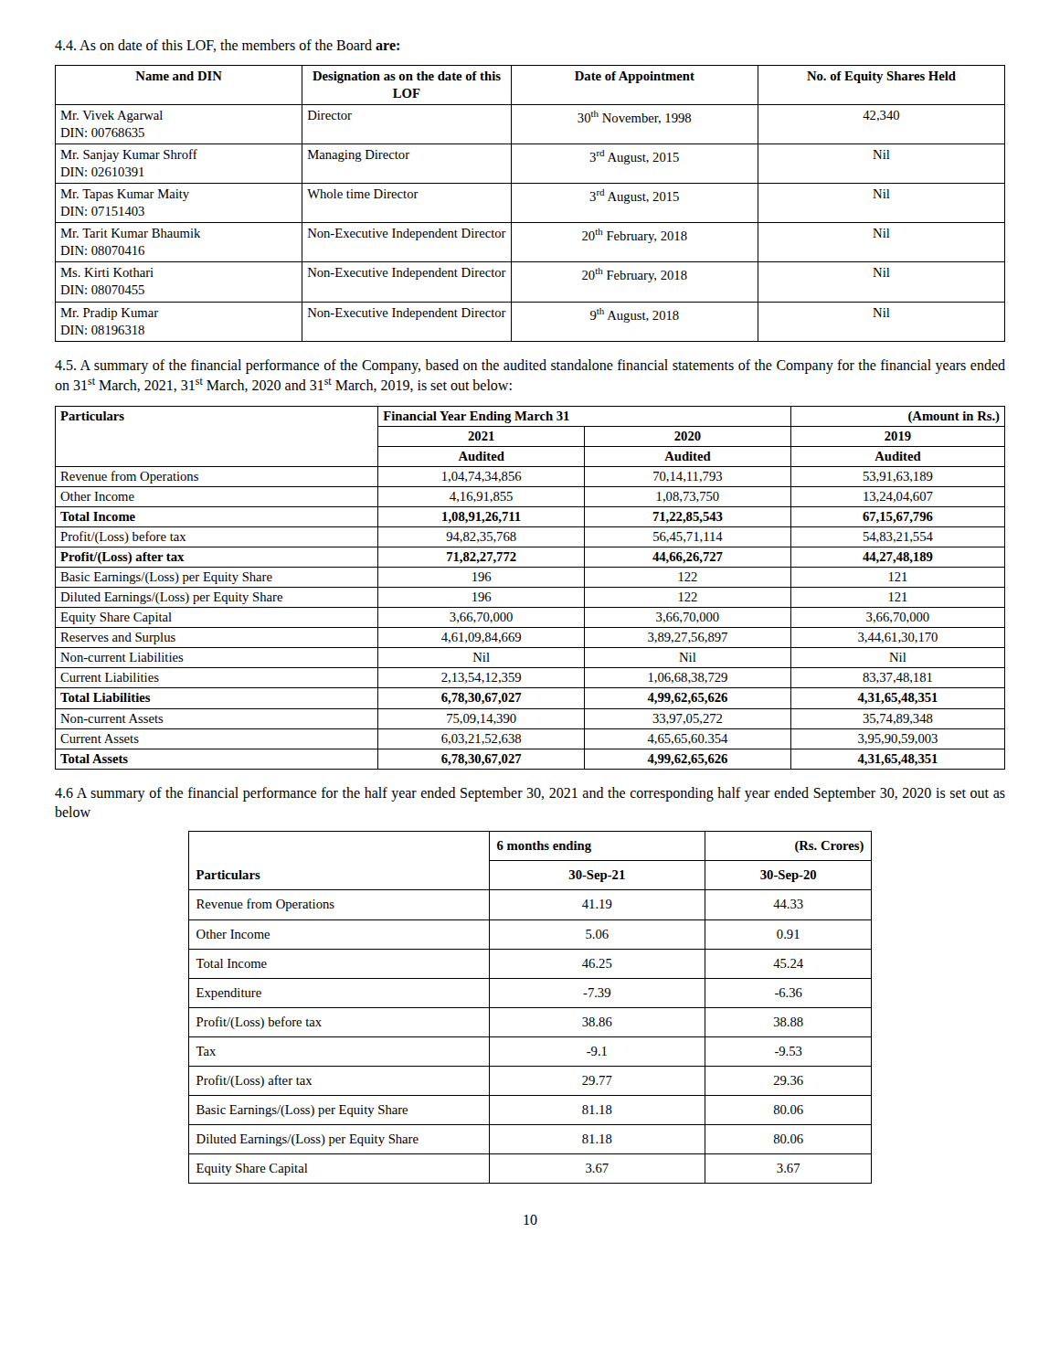4.4. As on date of this LOF, the members of the Board are:
| Name and DIN | Designation as on the date of this LOF | Date of Appointment | No. of Equity Shares Held |
| --- | --- | --- | --- |
| Mr. Vivek Agarwal DIN: 00768635 | Director | 30 th November, 1998 | 42,340 |
| Mr. Sanjay Kumar Shroff DIN: 02610391 | Managing Director | 3 rd August, 2015 | Nil |
| Mr. Tapas Kumar Maity DIN: 07151403 | Whole time Director | 3 rd August, 2015 | Nil |
| Mr. Tarit Kumar Bhaumik DIN: 08070416 | Non-Executive Independent Director | 20 th February, 2018 | Nil |
| Ms. Kirti Kothari DIN: 08070455 | Non-Executive Independent Director | 20 th February, 2018 | Nil |
| Mr. Pradip Kumar DIN: 08196318 | Non-Executive Independent Director | 9 th August, 2018 | Nil |
4.5. A summary of the financial performance of the Company, based on the audited standalone financial statements of the Company for the financial years ended on 31st March, 2021, 31st March, 2020 and 31st March, 2019, is set out below:
| Particulars | Financial Year Ending March 31 | (Amount in Rs.) |
| --- | --- | --- |
| 2021 | 2020 | 2019 |
| Audited | Audited | Audited |
| Revenue from Operations | 1,04,74,34,856 | 70,14,11,793 | 53,91,63,189 |
| Other Income | 4,16,91,855 | 1,08,73,750 | 13,24,04,607 |
| Total Income | 1,08,91,26,711 | 71,22,85,543 | 67,15,67,796 |
| Profit/(Loss) before tax | 94,82,35,768 | 56,45,71,114 | 54,83,21,554 |
| Profit/(Loss) after tax | 71,82,27,772 | 44,66,26,727 | 44,27,48,189 |
| Basic Earnings/(Loss) per Equity Share | 196 | 122 | 121 |
| Diluted Earnings/(Loss) per Equity Share | 196 | 122 | 121 |
| Equity Share Capital | 3,66,70,000 | 3,66,70,000 | 3,66,70,000 |
| Reserves and Surplus | 4,61,09,84,669 | 3,89,27,56,897 | 3,44,61,30,170 |
| Non-current Liabilities | Nil | Nil | Nil |
| Current Liabilities | 2,13,54,12,359 | 1,06,68,38,729 | 83,37,48,181 |
| Total Liabilities | 6,78,30,67,027 | 4,99,62,65,626 | 4,31,65,48,351 |
| Non-current Assets | 75,09,14,390 | 33,97,05,272 | 35,74,89,348 |
| Current Assets | 6,03,21,52,638 | 4,65,65,60.354 | 3,95,90,59,003 |
| Total Assets | 6,78,30,67,027 | 4,99,62,65,626 | 4,31,65,48,351 |
4.6 A summary of the financial performance for the half year ended September 30, 2021 and the corresponding half year ended September 30, 2020 is set out as below
| Particulars | 6 months ending | (Rs. Crores) |
| --- | --- | --- |
| 30-Sep-21 | 30-Sep-20 |
| Revenue from Operations | 41.19 | 44.33 |
| Other Income | 5.06 | 0.91 |
| Total Income | 46.25 | 45.24 |
| Expenditure | -7.39 | -6.36 |
| Profit/(Loss) before tax | 38.86 | 38.88 |
| Tax | -9.1 | -9.53 |
| Profit/(Loss) after tax | 29.77 | 29.36 |
| Basic Earnings/(Loss) per Equity Share | 81.18 | 80.06 |
| Diluted Earnings/(Loss) per Equity Share | 81.18 | 80.06 |
| Equity Share Capital | 3.67 | 3.67 |
10